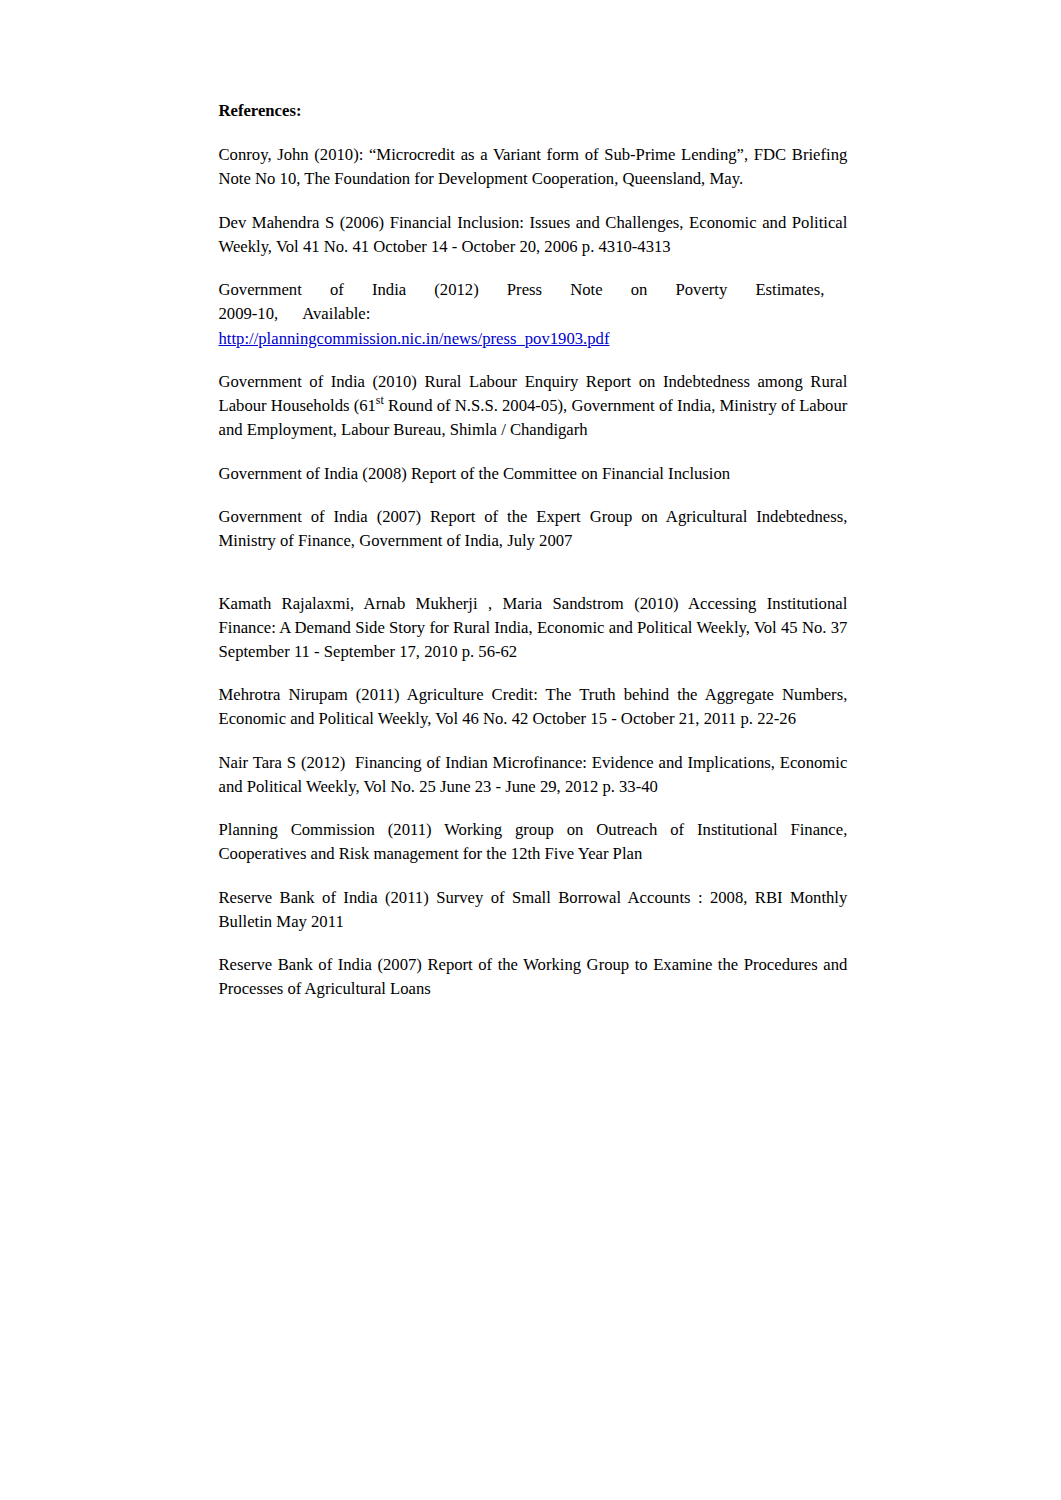References:
Conroy, John (2010): “Microcredit as a Variant form of Sub-Prime Lending”, FDC Briefing Note No 10, The Foundation for Development Cooperation, Queensland, May.
Dev Mahendra S (2006) Financial Inclusion: Issues and Challenges, Economic and Political Weekly, Vol 41 No. 41 October 14 - October 20, 2006 p. 4310-4313
Government of India (2012) Press Note on Poverty Estimates, 2009-10, Available:
http://planningcommission.nic.in/news/press_pov1903.pdf
Government of India (2010) Rural Labour Enquiry Report on Indebtedness among Rural Labour Households (61st Round of N.S.S. 2004-05), Government of India, Ministry of Labour and Employment, Labour Bureau, Shimla / Chandigarh
Government of India (2008) Report of the Committee on Financial Inclusion
Government of India (2007) Report of the Expert Group on Agricultural Indebtedness, Ministry of Finance, Government of India, July 2007
Kamath Rajalaxmi, Arnab Mukherji , Maria Sandstrom (2010) Accessing Institutional Finance: A Demand Side Story for Rural India, Economic and Political Weekly, Vol 45 No. 37 September 11 - September 17, 2010 p. 56-62
Mehrotra Nirupam (2011) Agriculture Credit: The Truth behind the Aggregate Numbers, Economic and Political Weekly, Vol 46 No. 42 October 15 - October 21, 2011 p. 22-26
Nair Tara S (2012) Financing of Indian Microfinance: Evidence and Implications, Economic and Political Weekly, Vol No. 25 June 23 - June 29, 2012 p. 33-40
Planning Commission (2011) Working group on Outreach of Institutional Finance, Cooperatives and Risk management for the 12th Five Year Plan
Reserve Bank of India (2011) Survey of Small Borrowal Accounts : 2008, RBI Monthly Bulletin May 2011
Reserve Bank of India (2007) Report of the Working Group to Examine the Procedures and Processes of Agricultural Loans